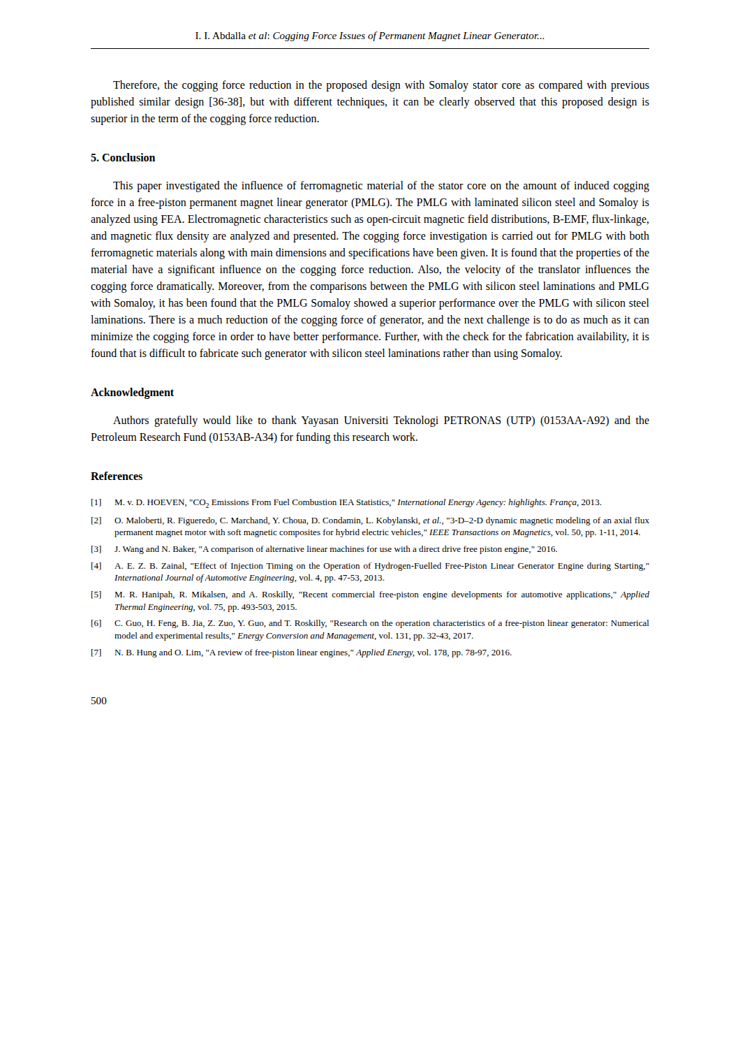I. I. Abdalla et al: Cogging Force Issues of Permanent Magnet Linear Generator...
Therefore, the cogging force reduction in the proposed design with Somaloy stator core as compared with previous published similar design [36-38], but with different techniques, it can be clearly observed that this proposed design is superior in the term of the cogging force reduction.
5. Conclusion
This paper investigated the influence of ferromagnetic material of the stator core on the amount of induced cogging force in a free-piston permanent magnet linear generator (PMLG). The PMLG with laminated silicon steel and Somaloy is analyzed using FEA. Electromagnetic characteristics such as open-circuit magnetic field distributions, B-EMF, flux-linkage, and magnetic flux density are analyzed and presented. The cogging force investigation is carried out for PMLG with both ferromagnetic materials along with main dimensions and specifications have been given. It is found that the properties of the material have a significant influence on the cogging force reduction. Also, the velocity of the translator influences the cogging force dramatically. Moreover, from the comparisons between the PMLG with silicon steel laminations and PMLG with Somaloy, it has been found that the PMLG Somaloy showed a superior performance over the PMLG with silicon steel laminations. There is a much reduction of the cogging force of generator, and the next challenge is to do as much as it can minimize the cogging force in order to have better performance. Further, with the check for the fabrication availability, it is found that is difficult to fabricate such generator with silicon steel laminations rather than using Somaloy.
Acknowledgment
Authors gratefully would like to thank Yayasan Universiti Teknologi PETRONAS (UTP) (0153AA-A92) and the Petroleum Research Fund (0153AB-A34) for funding this research work.
References
M. v. D. HOEVEN, "CO2 Emissions From Fuel Combustion IEA Statistics," International Energy Agency: highlights. França, 2013.
O. Maloberti, R. Figueredo, C. Marchand, Y. Choua, D. Condamin, L. Kobylanski, et al., "3-D–2-D dynamic magnetic modeling of an axial flux permanent magnet motor with soft magnetic composites for hybrid electric vehicles," IEEE Transactions on Magnetics, vol. 50, pp. 1-11, 2014.
J. Wang and N. Baker, "A comparison of alternative linear machines for use with a direct drive free piston engine," 2016.
A. E. Z. B. Zainal, "Effect of Injection Timing on the Operation of Hydrogen-Fuelled Free-Piston Linear Generator Engine during Starting," International Journal of Automotive Engineering, vol. 4, pp. 47-53, 2013.
M. R. Hanipah, R. Mikalsen, and A. Roskilly, "Recent commercial free-piston engine developments for automotive applications," Applied Thermal Engineering, vol. 75, pp. 493-503, 2015.
C. Guo, H. Feng, B. Jia, Z. Zuo, Y. Guo, and T. Roskilly, "Research on the operation characteristics of a free-piston linear generator: Numerical model and experimental results," Energy Conversion and Management, vol. 131, pp. 32-43, 2017.
N. B. Hung and O. Lim, "A review of free-piston linear engines," Applied Energy, vol. 178, pp. 78-97, 2016.
500